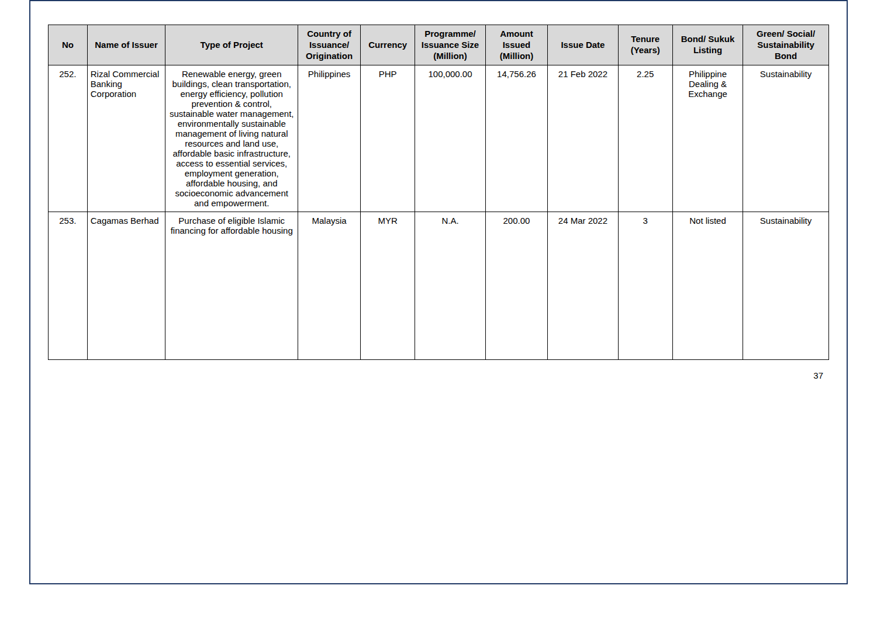| No | Name of Issuer | Type of Project | Country of Issuance/ Origination | Currency | Programme/ Issuance Size (Million) | Amount Issued (Million) | Issue Date | Tenure (Years) | Bond/ Sukuk Listing | Green/ Social/ Sustainability Bond |
| --- | --- | --- | --- | --- | --- | --- | --- | --- | --- | --- |
| 252. | Rizal Commercial Banking Corporation | Renewable energy, green buildings, clean transportation, energy efficiency, pollution prevention & control, sustainable water management, environmentally sustainable management of living natural resources and land use, affordable basic infrastructure, access to essential services, employment generation, affordable housing, and socioeconomic advancement and empowerment. | Philippines | PHP | 100,000.00 | 14,756.26 | 21 Feb 2022 | 2.25 | Philippine Dealing & Exchange | Sustainability |
| 253. | Cagamas Berhad | Purchase of eligible Islamic financing for affordable housing | Malaysia | MYR | N.A. | 200.00 | 24 Mar 2022 | 3 | Not listed | Sustainability |
37